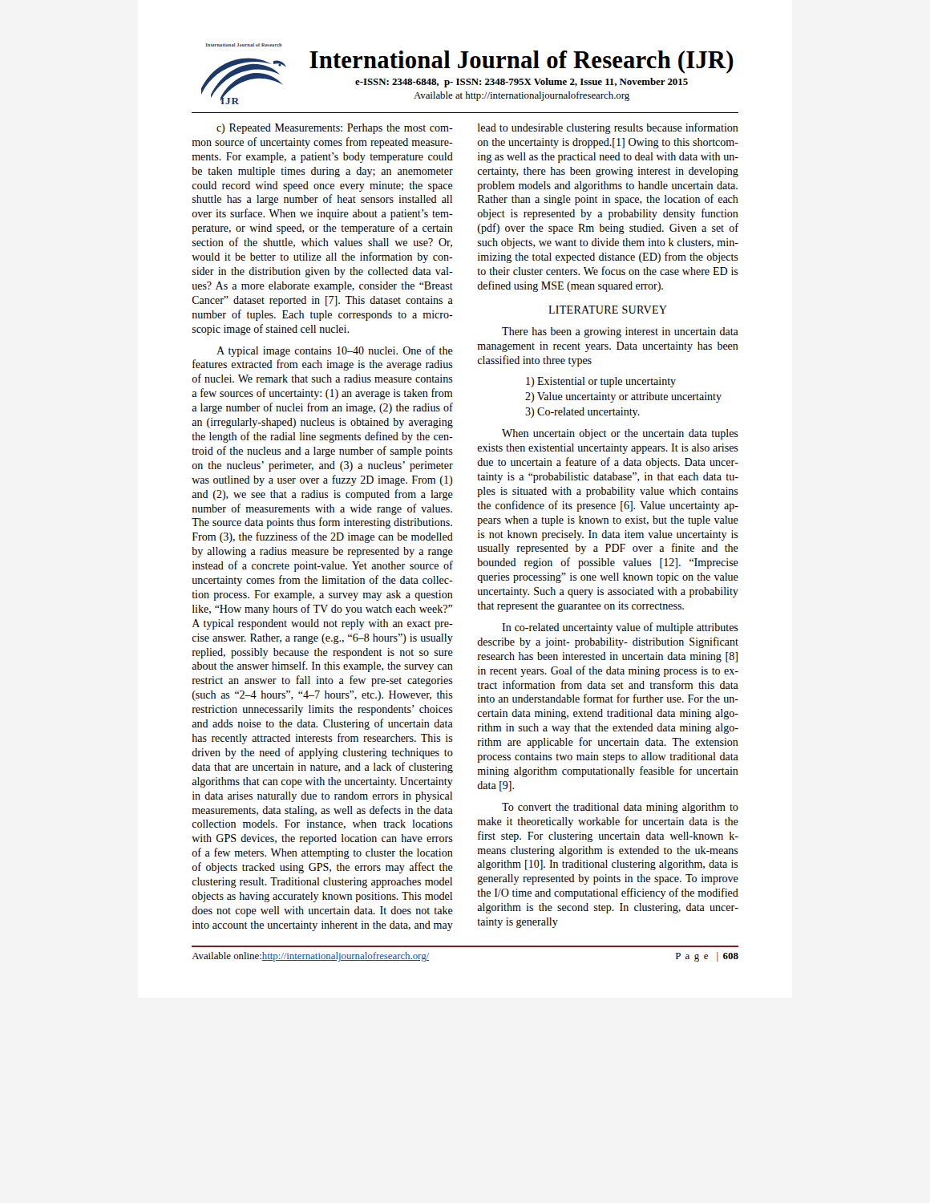International Journal of Research IJR
International Journal of Research (IJR)
e-ISSN: 2348-6848, p- ISSN: 2348-795X Volume 2, Issue 11, November 2015
Available at http://internationaljournalofresearch.org
c) Repeated Measurements: Perhaps the most common source of uncertainty comes from repeated measurements. For example, a patient’s body temperature could be taken multiple times during a day; an anemometer could record wind speed once every minute; the space shuttle has a large number of heat sensors installed all over its surface. When we inquire about a patient’s temperature, or wind speed, or the temperature of a certain section of the shuttle, which values shall we use? Or, would it be better to utilize all the information by consider in the distribution given by the collected data values? As a more elaborate example, consider the “Breast Cancer” dataset reported in [7]. This dataset contains a number of tuples. Each tuple corresponds to a microscopic image of stained cell nuclei.
A typical image contains 10–40 nuclei. One of the features extracted from each image is the average radius of nuclei. We remark that such a radius measure contains a few sources of uncertainty: (1) an average is taken from a large number of nuclei from an image, (2) the radius of an (irregularly-shaped) nucleus is obtained by averaging the length of the radial line segments defined by the centroid of the nucleus and a large number of sample points on the nucleus’ perimeter, and (3) a nucleus’ perimeter was outlined by a user over a fuzzy 2D image. From (1) and (2), we see that a radius is computed from a large number of measurements with a wide range of values. The source data points thus form interesting distributions. From (3), the fuzziness of the 2D image can be modelled by allowing a radius measure be represented by a range instead of a concrete point-value. Yet another source of uncertainty comes from the limitation of the data collection process. For example, a survey may ask a question like, “How many hours of TV do you watch each week?” A typical respondent would not reply with an exact precise answer. Rather, a range (e.g., “6–8 hours”) is usually replied, possibly because the respondent is not so sure about the answer himself. In this example, the survey can restrict an answer to fall into a few pre-set categories (such as “2–4 hours”, “4–7 hours”, etc.). However, this restriction unnecessarily limits the respondents’ choices and adds noise to the data. Clustering of uncertain data has recently attracted interests from researchers. This is driven by the need of applying clustering techniques to data that are uncertain in nature, and a lack of clustering algorithms that can cope with the uncertainty. Uncertainty in data arises naturally due to random errors in physical measurements, data staling, as well as defects in the data collection models. For instance, when track locations with GPS devices, the reported location can have errors of a few meters. When attempting to cluster the location of objects tracked using GPS, the errors may affect the clustering result. Traditional clustering approaches model objects as having accurately known positions. This model does not cope well with uncertain data. It does not take into account the uncertainty inherent in the data, and may lead to undesirable clustering results because information on the uncertainty is dropped.[1] Owing to this shortcoming as well as the practical need to deal with data with uncertainty, there has been growing interest in developing problem models and algorithms to handle uncertain data. Rather than a single point in space, the location of each object is represented by a probability density function (pdf) over the space Rm being studied. Given a set of such objects, we want to divide them into k clusters, minimizing the total expected distance (ED) from the objects to their cluster centers. We focus on the case where ED is defined using MSE (mean squared error).
Literature Survey
There has been a growing interest in uncertain data management in recent years. Data uncertainty has been classified into three types
1) Existential or tuple uncertainty
2) Value uncertainty or attribute uncertainty
3) Co-related uncertainty.
When uncertain object or the uncertain data tuples exists then existential uncertainty appears. It is also arises due to uncertain a feature of a data objects. Data uncertainty is a “probabilistic database”, in that each data tuples is situated with a probability value which contains the confidence of its presence [6]. Value uncertainty appears when a tuple is known to exist, but the tuple value is not known precisely. In data item value uncertainty is usually represented by a PDF over a finite and the bounded region of possible values [12]. “Imprecise queries processing” is one well known topic on the value uncertainty. Such a query is associated with a probability that represent the guarantee on its correctness.
In co-related uncertainty value of multiple attributes describe by a joint- probability- distribution Significant research has been interested in uncertain data mining [8] in recent years. Goal of the data mining process is to extract information from data set and transform this data into an understandable format for further use. For the uncertain data mining, extend traditional data mining algorithm in such a way that the extended data mining algorithm are applicable for uncertain data. The extension process contains two main steps to allow traditional data mining algorithm computationally feasible for uncertain data [9].
To convert the traditional data mining algorithm to make it theoretically workable for uncertain data is the first step. For clustering uncertain data well-known k-means clustering algorithm is extended to the uk-means algorithm [10]. In traditional clustering algorithm, data is generally represented by points in the space. To improve the I/O time and computational efficiency of the modified algorithm is the second step. In clustering, data uncertainty is generally
Available online:http://internationaljournalofresearch.org/
P a g e | 608